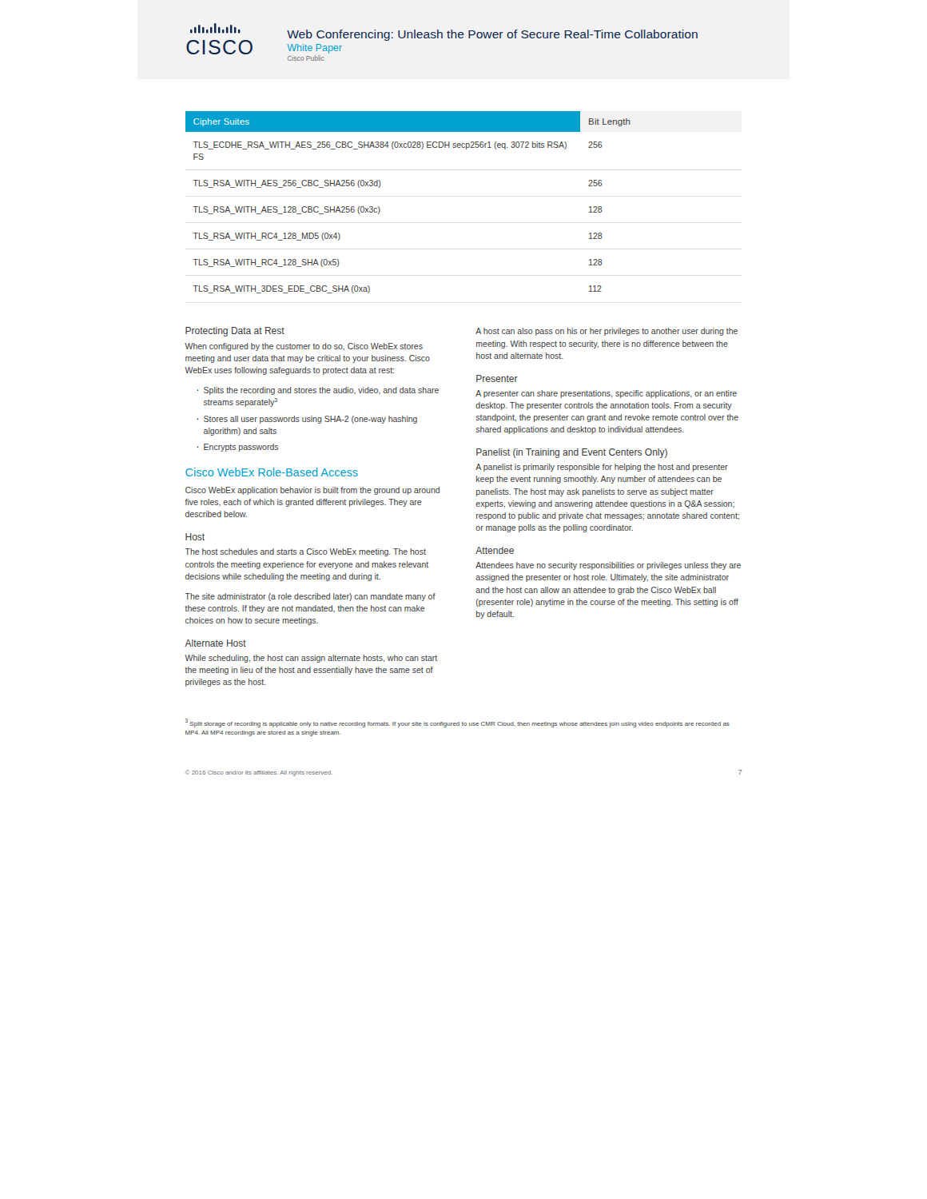CISCO
Web Conferencing: Unleash the Power of Secure Real-Time Collaboration
White Paper
Cisco Public
| Cipher Suites | Bit Length |
| --- | --- |
| TLS_ECDHE_RSA_WITH_AES_256_CBC_SHA384 (0xc028) ECDH secp256r1 (eq. 3072 bits RSA) FS | 256 |
| TLS_RSA_WITH_AES_256_CBC_SHA256 (0x3d) | 256 |
| TLS_RSA_WITH_AES_128_CBC_SHA256 (0x3c) | 128 |
| TLS_RSA_WITH_RC4_128_MD5 (0x4) | 128 |
| TLS_RSA_WITH_RC4_128_SHA (0x5) | 128 |
| TLS_RSA_WITH_3DES_EDE_CBC_SHA (0xa) | 112 |
Protecting Data at Rest
When configured by the customer to do so, Cisco WebEx stores meeting and user data that may be critical to your business. Cisco WebEx uses following safeguards to protect data at rest:
Splits the recording and stores the audio, video, and data share streams separately3
Stores all user passwords using SHA-2 (one-way hashing algorithm) and salts
Encrypts passwords
Cisco WebEx Role-Based Access
Cisco WebEx application behavior is built from the ground up around five roles, each of which is granted different privileges. They are described below.
Host
The host schedules and starts a Cisco WebEx meeting. The host controls the meeting experience for everyone and makes relevant decisions while scheduling the meeting and during it.
The site administrator (a role described later) can mandate many of these controls. If they are not mandated, then the host can make choices on how to secure meetings.
Alternate Host
While scheduling, the host can assign alternate hosts, who can start the meeting in lieu of the host and essentially have the same set of privileges as the host.
A host can also pass on his or her privileges to another user during the meeting. With respect to security, there is no difference between the host and alternate host.
Presenter
A presenter can share presentations, specific applications, or an entire desktop. The presenter controls the annotation tools. From a security standpoint, the presenter can grant and revoke remote control over the shared applications and desktop to individual attendees.
Panelist (in Training and Event Centers Only)
A panelist is primarily responsible for helping the host and presenter keep the event running smoothly. Any number of attendees can be panelists. The host may ask panelists to serve as subject matter experts, viewing and answering attendee questions in a Q&A session; respond to public and private chat messages; annotate shared content; or manage polls as the polling coordinator.
Attendee
Attendees have no security responsibilities or privileges unless they are assigned the presenter or host role. Ultimately, the site administrator and the host can allow an attendee to grab the Cisco WebEx ball (presenter role) anytime in the course of the meeting. This setting is off by default.
3 Split storage of recording is applicable only to native recording formats. If your site is configured to use CMR Cloud, then meetings whose attendees join using video endpoints are recorded as MP4. All MP4 recordings are stored as a single stream.
© 2016 Cisco and/or its affiliates. All rights reserved.
7